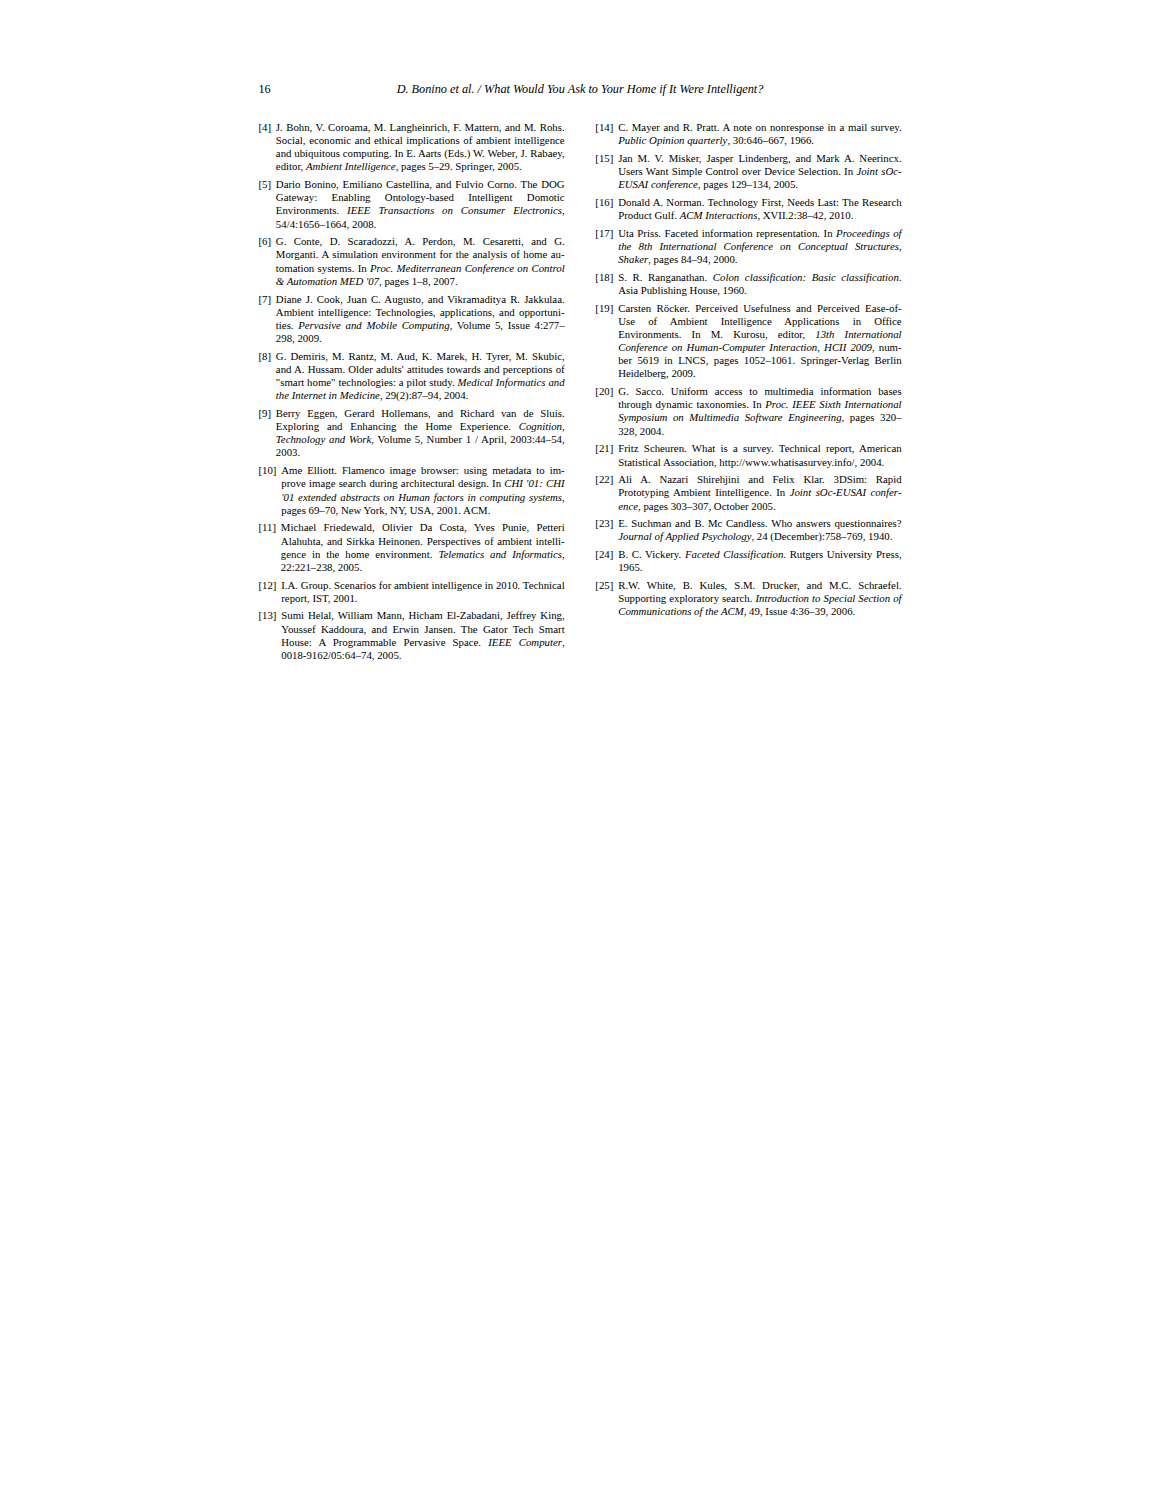16
D. Bonino et al. / What Would You Ask to Your Home if It Were Intelligent?
[4]
J. Bohn, V. Coroama, M. Langheinrich, F. Mattern, and M. Rohs. Social, economic and ethical implications of ambient intelligence and ubiquitous computing. In E. Aarts (Eds.) W. Weber, J. Rabaey, editor, Ambient Intelligence, pages 5–29. Springer, 2005.
[5]
Dario Bonino, Emiliano Castellina, and Fulvio Corno. The DOG Gateway: Enabling Ontology-based Intelligent Domotic Environments. IEEE Transactions on Consumer Electronics, 54/4:1656–1664, 2008.
[6]
G. Conte, D. Scaradozzi, A. Perdon, M. Cesaretti, and G. Morganti. A simulation environment for the analysis of home automation systems. In Proc. Mediterranean Conference on Control & Automation MED '07, pages 1–8, 2007.
[7]
Diane J. Cook, Juan C. Augusto, and Vikramaditya R. Jakkulaa. Ambient intelligence: Technologies, applications, and opportunities. Pervasive and Mobile Computing, Volume 5, Issue 4:277–298, 2009.
[8]
G. Demiris, M. Rantz, M. Aud, K. Marek, H. Tyrer, M. Skubic, and A. Hussam. Older adults' attitudes towards and perceptions of "smart home" technologies: a pilot study. Medical Informatics and the Internet in Medicine, 29(2):87–94, 2004.
[9]
Berry Eggen, Gerard Hollemans, and Richard van de Sluis. Exploring and Enhancing the Home Experience. Cognition, Technology and Work, Volume 5, Number 1 / April, 2003:44–54, 2003.
[10]
Ame Elliott. Flamenco image browser: using metadata to improve image search during architectural design. In CHI '01: CHI '01 extended abstracts on Human factors in computing systems, pages 69–70, New York, NY, USA, 2001. ACM.
[11]
Michael Friedewald, Olivier Da Costa, Yves Punie, Petteri Alahuhta, and Sirkka Heinonen. Perspectives of ambient intelligence in the home environment. Telematics and Informatics, 22:221–238, 2005.
[12]
I.A. Group. Scenarios for ambient intelligence in 2010. Technical report, IST, 2001.
[13]
Sumi Helal, William Mann, Hicham El-Zabadani, Jeffrey King, Youssef Kaddoura, and Erwin Jansen. The Gator Tech Smart House: A Programmable Pervasive Space. IEEE Computer, 0018-9162/05:64–74, 2005.
[14]
C. Mayer and R. Pratt. A note on nonresponse in a mail survey. Public Opinion quarterly, 30:646–667, 1966.
[15]
Jan M. V. Misker, Jasper Lindenberg, and Mark A. Neerincx. Users Want Simple Control over Device Selection. In Joint sOc-EUSAI conference, pages 129–134, 2005.
[16]
Donald A. Norman. Technology First, Needs Last: The Research Product Gulf. ACM Interactions, XVII.2:38–42, 2010.
[17]
Uta Priss. Faceted information representation. In Proceedings of the 8th International Conference on Conceptual Structures, Shaker, pages 84–94, 2000.
[18]
S. R. Ranganathan. Colon classification: Basic classification. Asia Publishing House, 1960.
[19]
Carsten Röcker. Perceived Usefulness and Perceived Ease-of-Use of Ambient Intelligence Applications in Office Environments. In M. Kurosu, editor, 13th International Conference on Human-Computer Interaction, HCII 2009, number 5619 in LNCS, pages 1052–1061. Springer-Verlag Berlin Heidelberg, 2009.
[20]
G. Sacco. Uniform access to multimedia information bases through dynamic taxonomies. In Proc. IEEE Sixth International Symposium on Multimedia Software Engineering, pages 320–328, 2004.
[21]
Fritz Scheuren. What is a survey. Technical report, American Statistical Association, http://www.whatisasurvey.info/, 2004.
[22]
Ali A. Nazari Shirehjini and Felix Klar. 3DSim: Rapid Prototyping Ambient Iintelligence. In Joint sOc-EUSAI conference, pages 303–307, October 2005.
[23]
E. Suchman and B. Mc Candless. Who answers questionnaires? Journal of Applied Psychology, 24 (December):758–769, 1940.
[24]
B. C. Vickery. Faceted Classification. Rutgers University Press, 1965.
[25]
R.W. White, B. Kules, S.M. Drucker, and M.C. Schraefel. Supporting exploratory search. Introduction to Special Section of Communications of the ACM, 49, Issue 4:36–39, 2006.